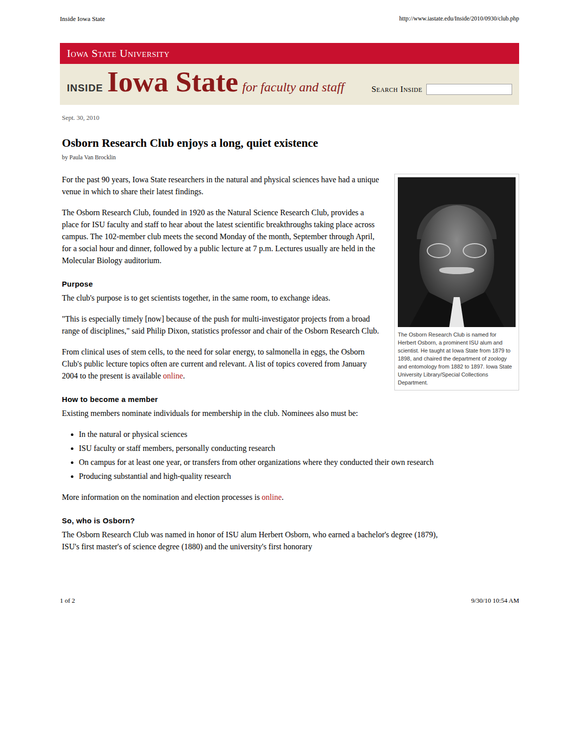Inside Iowa State
http://www.iastate.edu/Inside/2010/0930/club.php
Iowa State University
INSIDE Iowa State for faculty and staff
Search Inside
Sept. 30, 2010
Osborn Research Club enjoys a long, quiet existence
by Paula Van Brocklin
The Osborn Research Club is named for Herbert Osborn, a prominent ISU alum and scientist. He taught at Iowa State from 1879 to 1898, and chaired the department of zoology and entomology from 1882 to 1897. Iowa State University Library/Special Collections Department.
For the past 90 years, Iowa State researchers in the natural and physical sciences have had a unique venue in which to share their latest findings.
The Osborn Research Club, founded in 1920 as the Natural Science Research Club, provides a place for ISU faculty and staff to hear about the latest scientific breakthroughs taking place across campus. The 102-member club meets the second Monday of the month, September through April, for a social hour and dinner, followed by a public lecture at 7 p.m. Lectures usually are held in the Molecular Biology auditorium.
Purpose
The club's purpose is to get scientists together, in the same room, to exchange ideas.
"This is especially timely [now] because of the push for multi-investigator projects from a broad range of disciplines," said Philip Dixon, statistics professor and chair of the Osborn Research Club.
From clinical uses of stem cells, to the need for solar energy, to salmonella in eggs, the Osborn Club's public lecture topics often are current and relevant. A list of topics covered from January 2004 to the present is available online.
How to become a member
Existing members nominate individuals for membership in the club. Nominees also must be:
In the natural or physical sciences
ISU faculty or staff members, personally conducting research
On campus for at least one year, or transfers from other organizations where they conducted their own research
Producing substantial and high-quality research
More information on the nomination and election processes is online.
So, who is Osborn?
The Osborn Research Club was named in honor of ISU alum Herbert Osborn, who earned a bachelor's degree (1879), ISU's first master's of science degree (1880) and the university's first honorary
1 of 2
9/30/10 10:54 AM